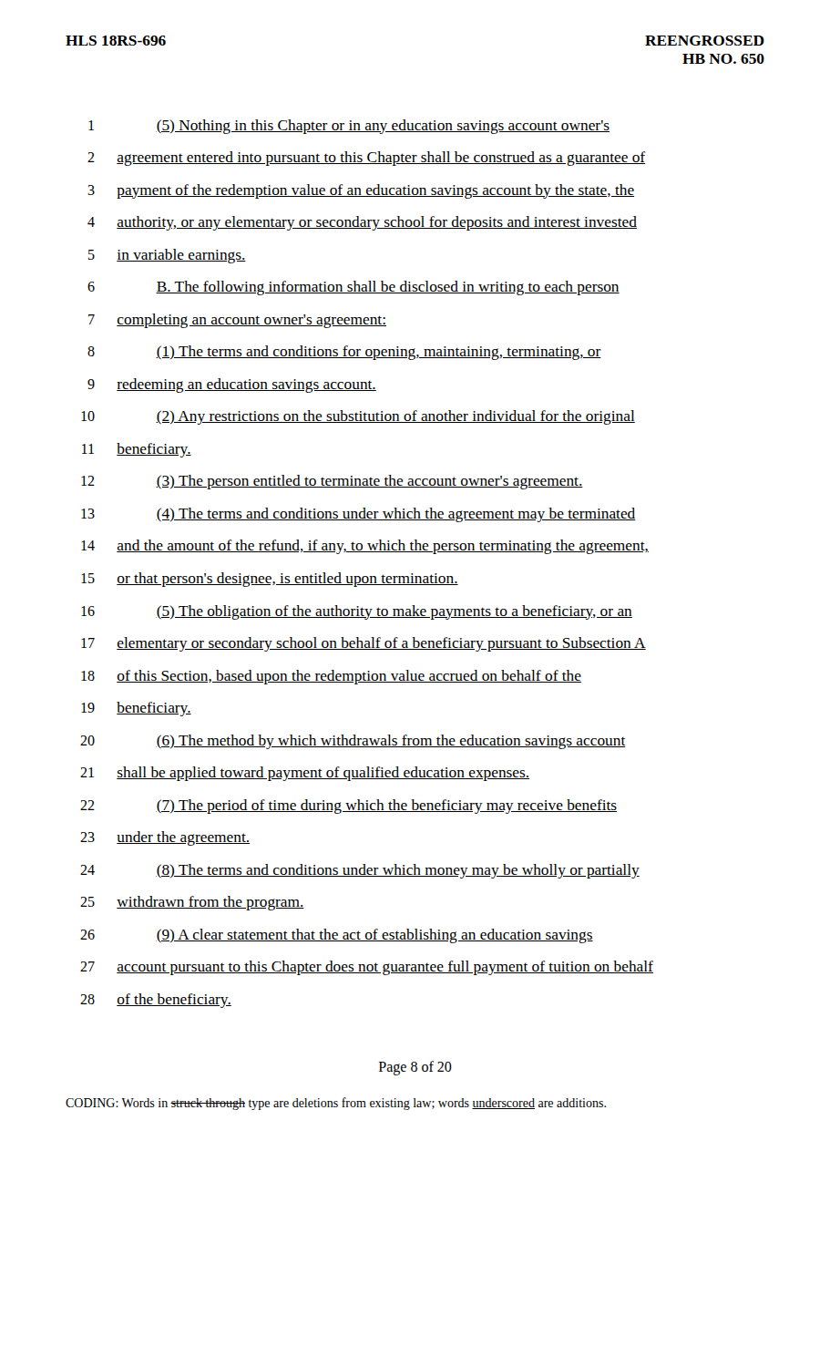HLS 18RS-696
REENGROSSED
HB NO. 650
(5) Nothing in this Chapter or in any education savings account owner's
agreement entered into pursuant to this Chapter shall be construed as a guarantee of
payment of the redemption value of an education savings account by the state, the
authority, or any elementary or secondary school for deposits and interest invested
in variable earnings.
B. The following information shall be disclosed in writing to each person
completing an account owner's agreement:
(1) The terms and conditions for opening, maintaining, terminating, or
redeeming an education savings account.
(2) Any restrictions on the substitution of another individual for the original
beneficiary.
(3) The person entitled to terminate the account owner's agreement.
(4) The terms and conditions under which the agreement may be terminated
and the amount of the refund, if any, to which the person terminating the agreement,
or that person's designee, is entitled upon termination.
(5) The obligation of the authority to make payments to a beneficiary, or an
elementary or secondary school on behalf of a beneficiary pursuant to Subsection A
of this Section, based upon the redemption value accrued on behalf of the
beneficiary.
(6) The method by which withdrawals from the education savings account
shall be applied toward payment of qualified education expenses.
(7) The period of time during which the beneficiary may receive benefits
under the agreement.
(8) The terms and conditions under which money may be wholly or partially
withdrawn from the program.
(9) A clear statement that the act of establishing an education savings
account pursuant to this Chapter does not guarantee full payment of tuition on behalf
of the beneficiary.
Page 8 of 20
CODING: Words in struck through type are deletions from existing law; words underscored are additions.